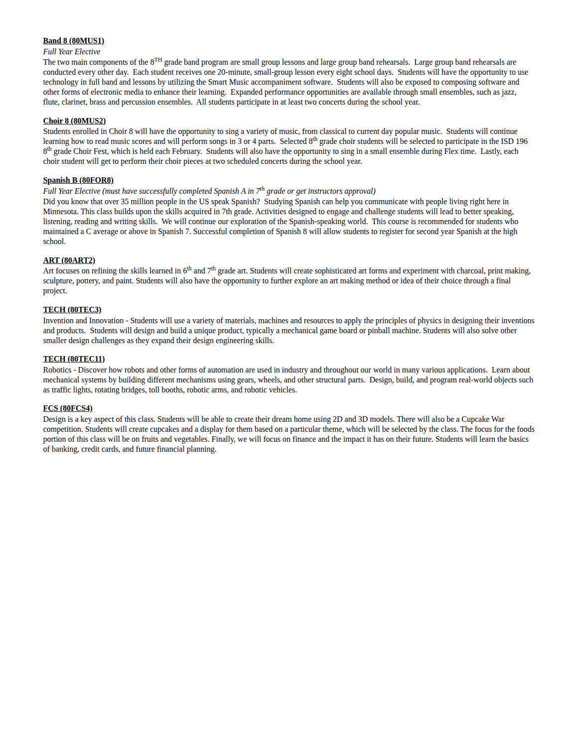Band 8 (80MUS1)
Full Year Elective
The two main components of the 8TH grade band program are small group lessons and large group band rehearsals. Large group band rehearsals are conducted every other day. Each student receives one 20-minute, small-group lesson every eight school days. Students will have the opportunity to use technology in full band and lessons by utilizing the Smart Music accompaniment software. Students will also be exposed to composing software and other forms of electronic media to enhance their learning. Expanded performance opportunities are available through small ensembles, such as jazz, flute, clarinet, brass and percussion ensembles. All students participate in at least two concerts during the school year.
Choir 8 (80MUS2)
Students enrolled in Choir 8 will have the opportunity to sing a variety of music, from classical to current day popular music. Students will continue learning how to read music scores and will perform songs in 3 or 4 parts. Selected 8th grade choir students will be selected to participate in the ISD 196 8th grade Choir Fest, which is held each February. Students will also have the opportunity to sing in a small ensemble during Flex time. Lastly, each choir student will get to perform their choir pieces at two scheduled concerts during the school year.
Spanish B (80FOR8)
Full Year Elective (must have successfully completed Spanish A in 7th grade or get instructors approval)
Did you know that over 35 million people in the US speak Spanish? Studying Spanish can help you communicate with people living right here in Minnesota. This class builds upon the skills acquired in 7th grade. Activities designed to engage and challenge students will lead to better speaking, listening, reading and writing skills. We will continue our exploration of the Spanish-speaking world. This course is recommended for students who maintained a C average or above in Spanish 7. Successful completion of Spanish 8 will allow students to register for second year Spanish at the high school.
ART (80ART2)
Art focuses on refining the skills learned in 6th and 7th grade art. Students will create sophisticated art forms and experiment with charcoal, print making, sculpture, pottery, and paint. Students will also have the opportunity to further explore an art making method or idea of their choice through a final project.
TECH (80TEC3)
Invention and Innovation - Students will use a variety of materials, machines and resources to apply the principles of physics in designing their inventions and products. Students will design and build a unique product, typically a mechanical game board or pinball machine. Students will also solve other smaller design challenges as they expand their design engineering skills.
TECH (80TEC11)
Robotics - Discover how robots and other forms of automation are used in industry and throughout our world in many various applications. Learn about mechanical systems by building different mechanisms using gears, wheels, and other structural parts. Design, build, and program real-world objects such as traffic lights, rotating bridges, toll booths, robotic arms, and robotic vehicles.
FCS (80FCS4)
Design is a key aspect of this class. Students will be able to create their dream home using 2D and 3D models. There will also be a Cupcake War competition. Students will create cupcakes and a display for them based on a particular theme, which will be selected by the class. The focus for the foods portion of this class will be on fruits and vegetables. Finally, we will focus on finance and the impact it has on their future. Students will learn the basics of banking, credit cards, and future financial planning.